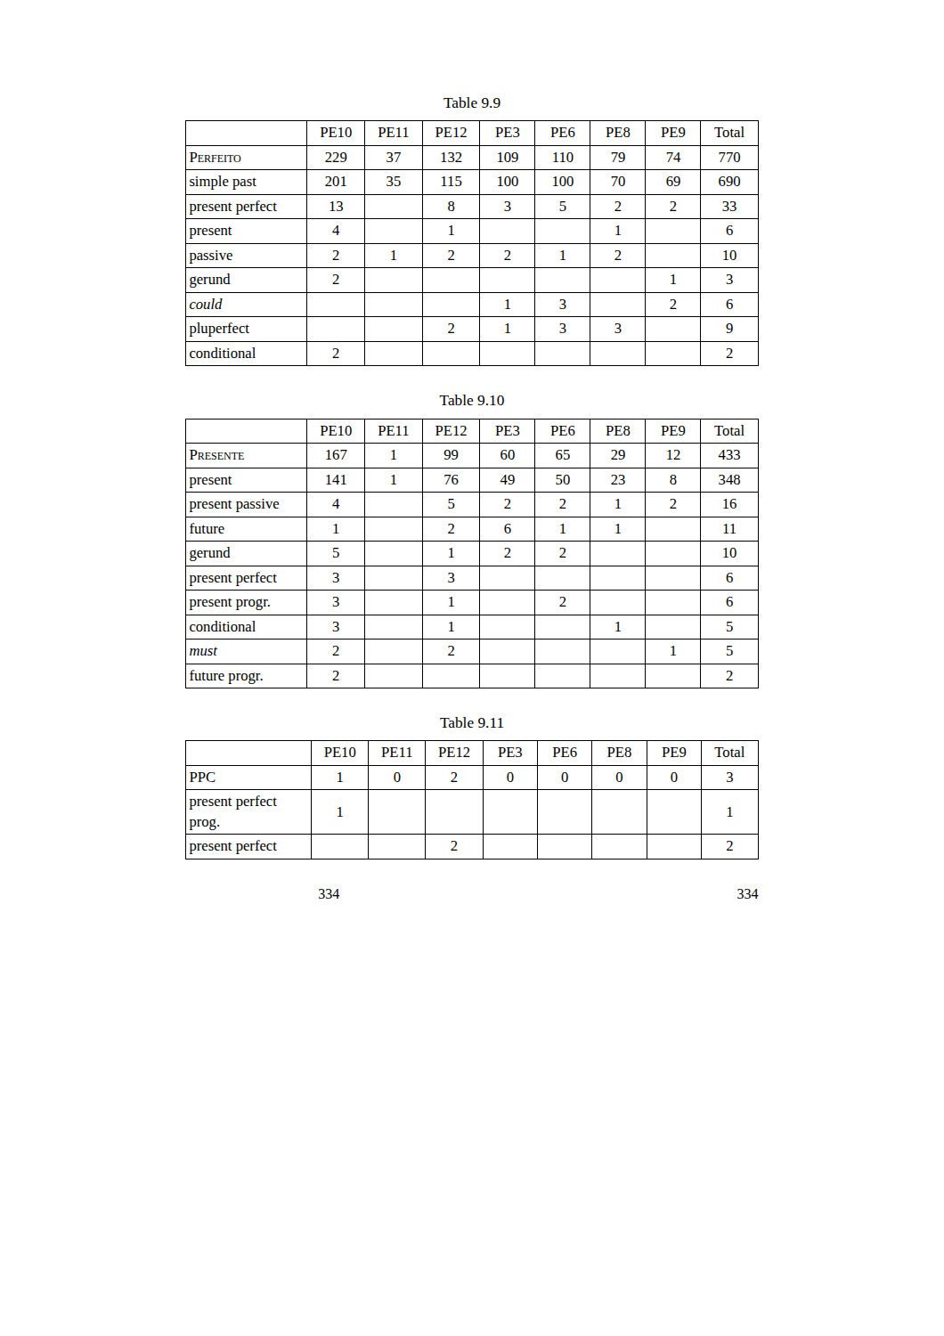Table 9.9
| | PE10 | PE11 | PE12 | PE3 | PE6 | PE8 | PE9 | Total |
| Perfeito | 229 | 37 | 132 | 109 | 110 | 79 | 74 | 770 |
| simple past | 201 | 35 | 115 | 100 | 100 | 70 | 69 | 690 |
| present perfect | 13 | | 8 | 3 | 5 | 2 | 2 | 33 |
| present | 4 | | 1 | | | 1 | | 6 |
| passive | 2 | 1 | 2 | 2 | 1 | 2 | | 10 |
| gerund | 2 | | | | | | 1 | 3 |
| could | | | | 1 | 3 | | 2 | 6 |
| pluperfect | | | 2 | 1 | 3 | 3 | | 9 |
| conditional | 2 | | | | | | | 2 |
Table 9.10
| | PE10 | PE11 | PE12 | PE3 | PE6 | PE8 | PE9 | Total |
| Presente | 167 | 1 | 99 | 60 | 65 | 29 | 12 | 433 |
| present | 141 | 1 | 76 | 49 | 50 | 23 | 8 | 348 |
| present passive | 4 | | 5 | 2 | 2 | 1 | 2 | 16 |
| future | 1 | | 2 | 6 | 1 | 1 | | 11 |
| gerund | 5 | | 1 | 2 | 2 | | | 10 |
| present perfect | 3 | | 3 | | | | | 6 |
| present progr. | 3 | | 1 | | 2 | | | 6 |
| conditional | 3 | | 1 | | | 1 | | 5 |
| must | 2 | | 2 | | | | 1 | 5 |
| future progr. | 2 | | | | | | | 2 |
Table 9.11
| | PE10 | PE11 | PE12 | PE3 | PE6 | PE8 | PE9 | Total |
| PPC | 1 | 0 | 2 | 0 | 0 | 0 | 0 | 3 |
| present perfect prog. | 1 | | | | | | | 1 |
| present perfect | | | 2 | | | | | 2 |
334
334